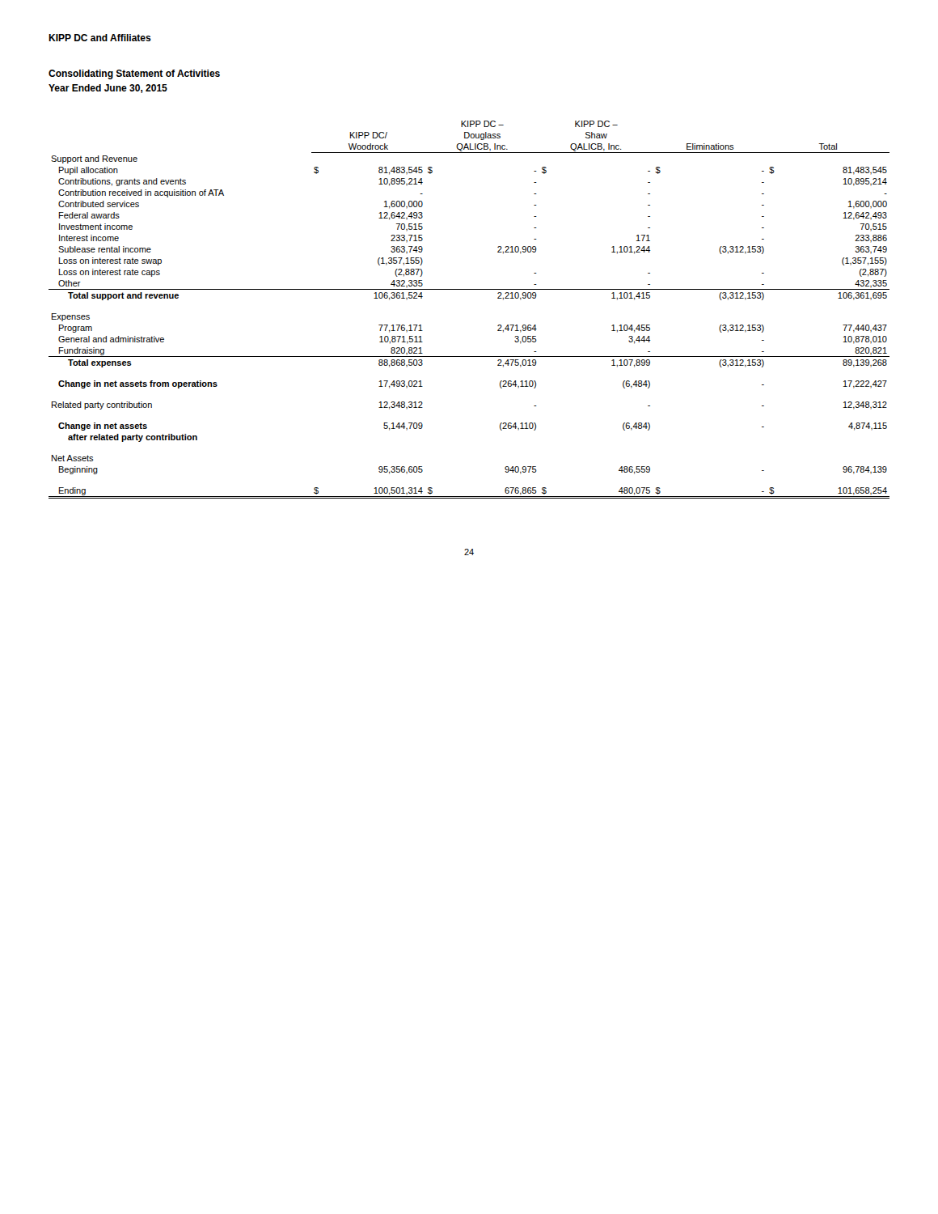KIPP DC and Affiliates
Consolidating Statement of Activities
Year Ended June 30, 2015
| | | KIPP DC – | KIPP DC – | | |
| | KIPP DC/ | Douglass | Shaw | | |
| | Woodrock | QALICB, Inc. | QALICB, Inc. | Eliminations | Total |
| Support and Revenue | |
| Pupil allocation | $ | 81,483,545 | $ | - | $ | - | $ | - | $ | 81,483,545 |
| Contributions, grants and events | | 10,895,214 | | - | | - | | - | | 10,895,214 |
| Contribution received in acquisition of ATA | | - | | - | | - | | - | | - |
| Contributed services | | 1,600,000 | | - | | - | | - | | 1,600,000 |
| Federal awards | | 12,642,493 | | - | | - | | - | | 12,642,493 |
| Investment income | | 70,515 | | - | | - | | - | | 70,515 |
| Interest income | | 233,715 | | - | | 171 | | - | | 233,886 |
| Sublease rental income | | 363,749 | | 2,210,909 | | 1,101,244 | | (3,312,153) | | 363,749 |
| Loss on interest rate swap | | (1,357,155) | | | | | | | | (1,357,155) |
| Loss on interest rate caps | | (2,887) | | - | | - | | - | | (2,887) |
| Other | | 432,335 | | - | | - | | - | | 432,335 |
| Total support and revenue | | 106,361,524 | | 2,210,909 | | 1,101,415 | | (3,312,153) | | 106,361,695 |
| Expenses | |
| Program | | 77,176,171 | | 2,471,964 | | 1,104,455 | | (3,312,153) | | 77,440,437 |
| General and administrative | | 10,871,511 | | 3,055 | | 3,444 | | - | | 10,878,010 |
| Fundraising | | 820,821 | | - | | - | | - | | 820,821 |
| Total expenses | | 88,868,503 | | 2,475,019 | | 1,107,899 | | (3,312,153) | | 89,139,268 |
| Change in net assets from operations | | 17,493,021 | | (264,110) | | (6,484) | | - | | 17,222,427 |
| Related party contribution | | 12,348,312 | | - | | - | | - | | 12,348,312 |
| Change in net assets | | 5,144,709 | | (264,110) | | (6,484) | | - | | 4,874,115 |
| after related party contribution | |
| Net Assets | |
| Beginning | | 95,356,605 | | 940,975 | | 486,559 | | - | | 96,784,139 |
| Ending | $ | 100,501,314 | $ | 676,865 | $ | 480,075 | $ | - | $ | 101,658,254 |
24